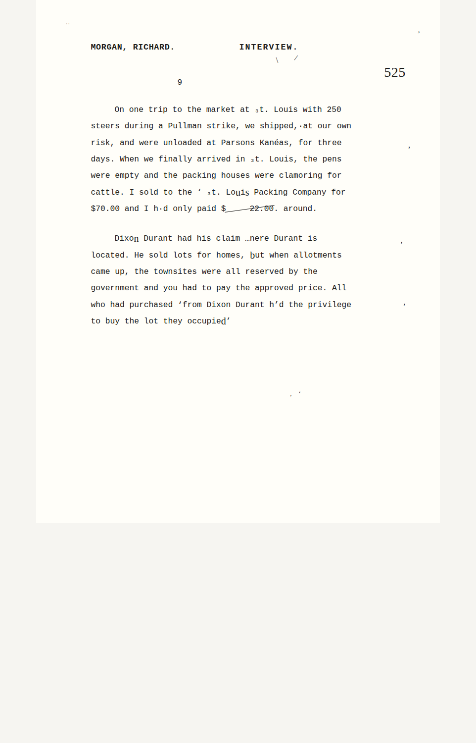··
MORGAN, RICHARD. INTERVIEW.
’ \ /
525
9
On one trip to the market at ₃t. Louis with 250 steers during a Pullman strike, we shipped,·at our own risk, and were unloaded at Parsons Kanéas, for three days. When we finally arrived in ₃t. Louis, the pens were empty and the packing houses were clamoring for cattle. I sold to the ‘ ₃t. Louis Packing Company for $70.00 and I h·d only paid $22.00. around.
’ ’ ’
Dixon Durant had his claim …nere Durant is located. He sold lots for homes, but when allotments came up, the townsites were all reserved by the government and you had to pay the approved price. All who had purchased ‘from Dixon Durant h’d the privilege to buy the lot they occupied’
′ ′